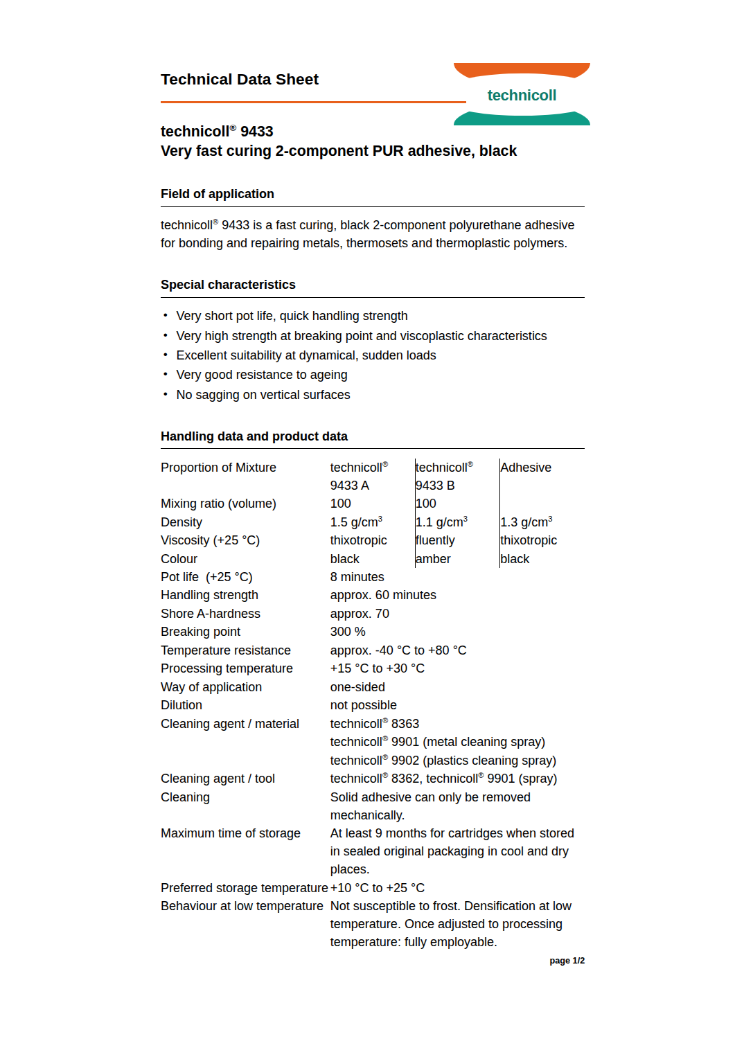technicoll
Technical Data Sheet
technicoll® 9433 Very fast curing 2-component PUR adhesive, black
Field of application
technicoll® 9433 is a fast curing, black 2-component polyurethane adhesive for bonding and repairing metals, thermosets and thermoplastic polymers.
Special characteristics
Very short pot life, quick handling strength
Very high strength at breaking point and viscoplastic characteristics
Excellent suitability at dynamical, sudden loads
Very good resistance to ageing
No sagging on vertical surfaces
Handling data and product data
| Proportion of Mixture | technicoll ® 9433 A | technicoll ® 9433 B | Adhesive |
| Mixing ratio (volume) | 100 | 100 | |
| Density | 1.5 g/cm 3 | 1.1 g/cm 3 | 1.3 g/cm 3 |
| Viscosity (+25 °C) | thixotropic | fluently | thixotropic |
| Colour | black | amber | black |
| Pot life (+25 °C) | 8 minutes |
| Handling strength | approx. 60 minutes |
| Shore A-hardness | approx. 70 |
| Breaking point | 300 % |
| Temperature resistance | approx. -40 °C to +80 °C |
| Processing temperature | +15 °C to +30 °C |
| Way of application | one-sided |
| Dilution | not possible |
| Cleaning agent / material | technicoll ® 8363 |
| | technicoll ® 9901 (metal cleaning spray) |
| | technicoll ® 9902 (plastics cleaning spray) |
| Cleaning agent / tool | technicoll ® 8362, technicoll ® 9901 (spray) |
| Cleaning | Solid adhesive can only be removed mechanically. |
| Maximum time of storage | At least 9 months for cartridges when stored in sealed original packaging in cool and dry places. |
| Preferred storage temperature | +10 °C to +25 °C |
| Behaviour at low temperature | Not susceptible to frost. Densification at low temperature. Once adjusted to processing temperature: fully employable. |
page 1/2